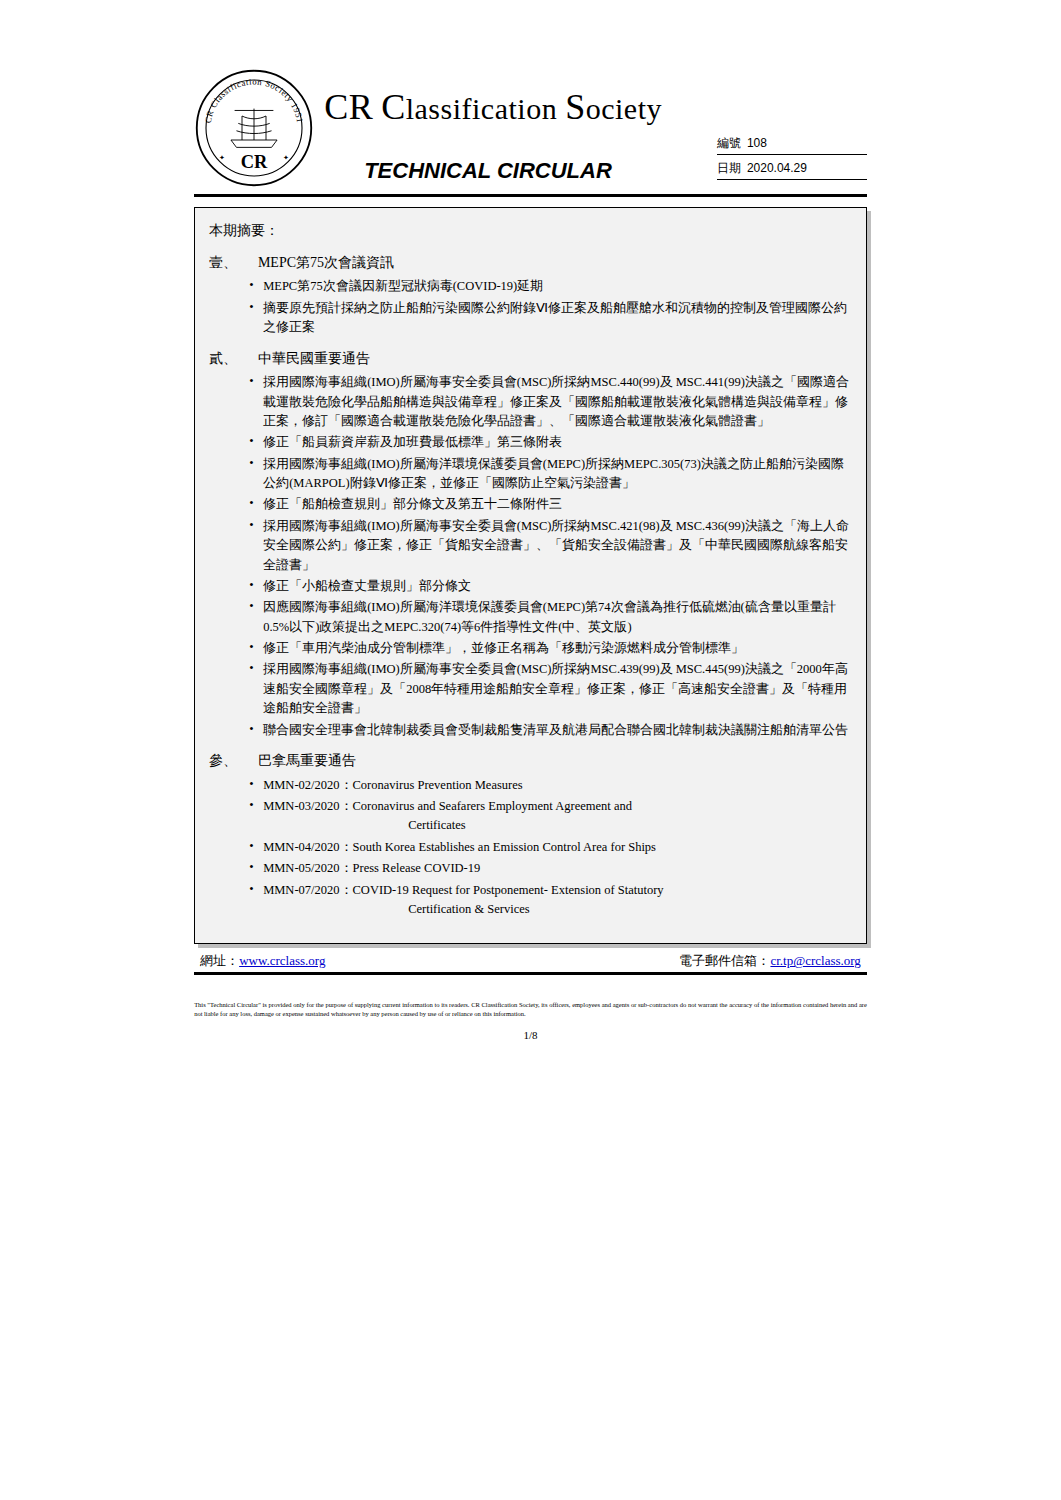CR Classification Society 1951 CR ✦ ✦
CR Classification Society
TECHNICAL CIRCULAR
編號 108
日期 2020.04.29
本期摘要：
壹、 MEPC第75次會議資訊
MEPC第75次會議因新型冠狀病毒(COVID-19)延期
摘要原先預計採納之防止船舶污染國際公約附錄Ⅵ修正案及船舶壓艙水和沉積物的控制及管理國際公約之修正案
貳、 中華民國重要通告
採用國際海事組織(IMO)所屬海事安全委員會(MSC)所採納MSC.440(99)及 MSC.441(99)決議之「國際適合載運散裝危險化學品船舶構造與設備章程」修正案及「國際船舶載運散裝液化氣體構造與設備章程」修正案，修訂「國際適合載運散裝危險化學品證書」、「國際適合載運散裝液化氣體證書」
修正「船員薪資岸薪及加班費最低標準」第三條附表
採用國際海事組織(IMO)所屬海洋環境保護委員會(MEPC)所採納MEPC.305(73)決議之防止船舶污染國際公約(MARPOL)附錄Ⅵ修正案，並修正「國際防止空氣污染證書」
修正「船舶檢查規則」部分條文及第五十二條附件三
採用國際海事組織(IMO)所屬海事安全委員會(MSC)所採納MSC.421(98)及 MSC.436(99)決議之「海上人命安全國際公約」修正案，修正「貨船安全證書」、「貨船安全設備證書」及「中華民國國際航線客船安全證書」
修正「小船檢查丈量規則」部分條文
因應國際海事組織(IMO)所屬海洋環境保護委員會(MEPC)第74次會議為推行低硫燃油(硫含量以重量計0.5%以下)政策提出之MEPC.320(74)等6件指導性文件(中、英文版)
修正「車用汽柴油成分管制標準」，並修正名稱為「移動污染源燃料成分管制標準」
採用國際海事組織(IMO)所屬海事安全委員會(MSC)所採納MSC.439(99)及 MSC.445(99)決議之「2000年高速船安全國際章程」及「2008年特種用途船舶安全章程」修正案，修正「高速船安全證書」及「特種用途船舶安全證書」
聯合國安全理事會北韓制裁委員會受制裁船隻清單及航港局配合聯合國北韓制裁決議關注船舶清單公告
參、 巴拿馬重要通告
MMN-02/2020：Coronavirus Prevention Measures
MMN-03/2020：Coronavirus and Seafarers Employment Agreement and Certificates
MMN-04/2020：South Korea Establishes an Emission Control Area for Ships
MMN-05/2020：Press Release COVID-19
MMN-07/2020：COVID-19 Request for Postponement- Extension of Statutory Certification & Services
網址：www.crclass.org
電子郵件信箱：cr.tp@crclass.org
This "Technical Circular" is provided only for the purpose of supplying current information to its readers. CR Classification Society, its officers, employees and agents or sub-contractors do not warrant the accuracy of the information contained herein and are not liable for any loss, damage or expense sustained whatsoever by any person caused by use of or reliance on this information.
1/8